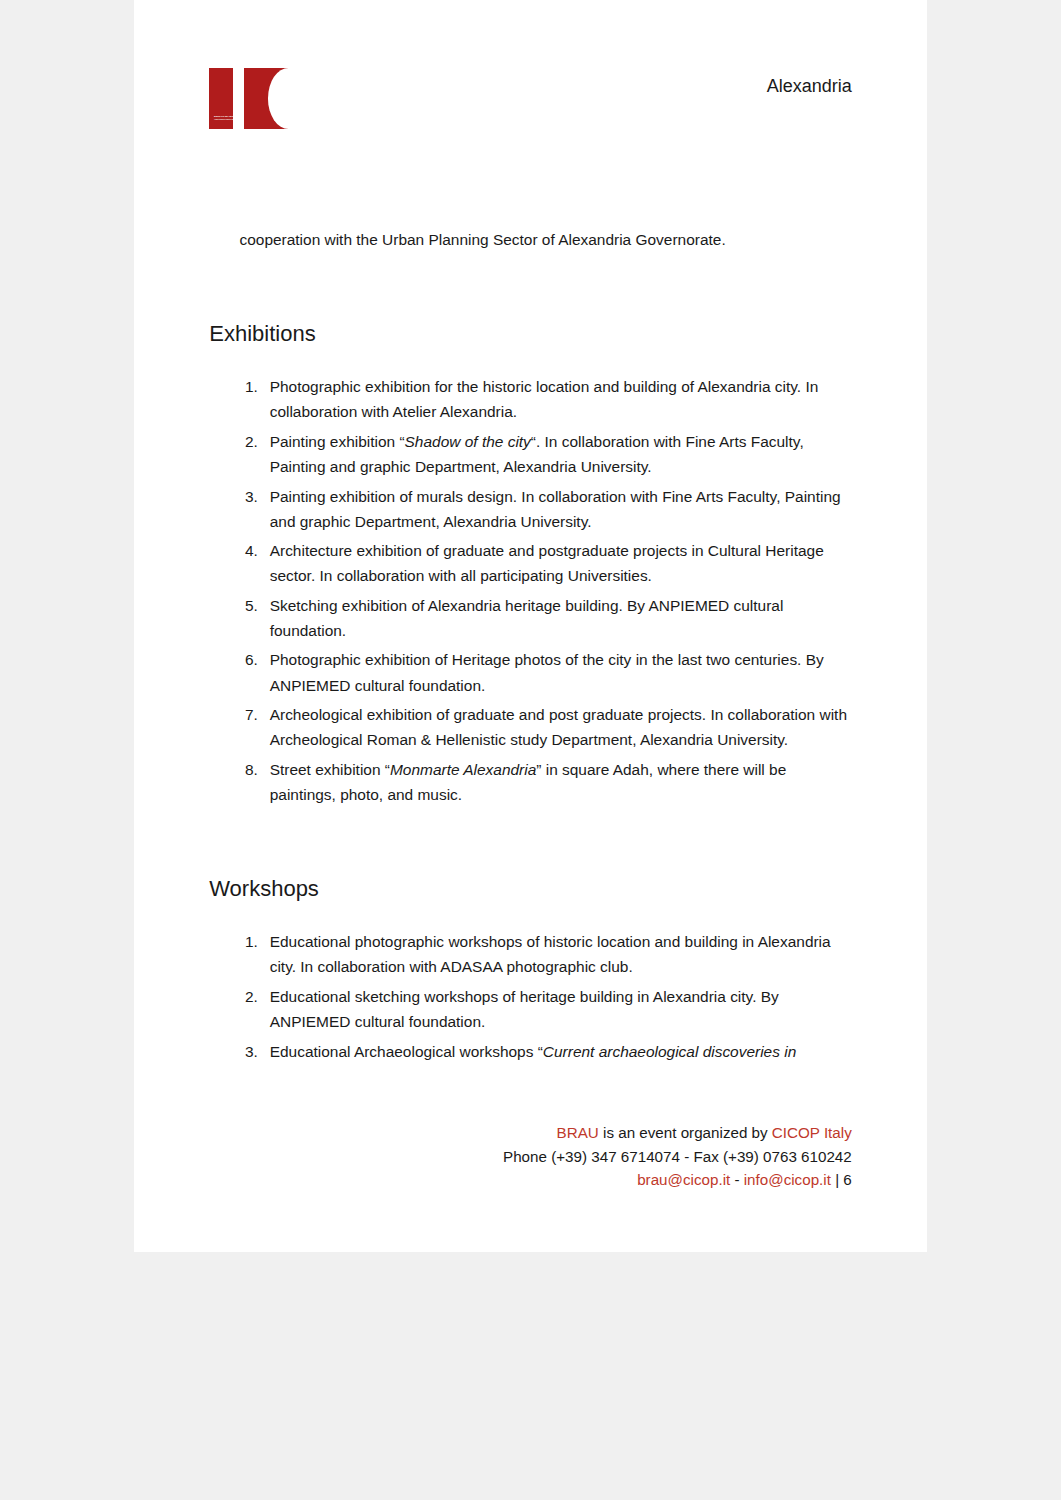Biennale del Restauro
Architettonico e Urbano
Alexandria
cooperation with the Urban Planning Sector of Alexandria Governorate.
Exhibitions
Photographic exhibition for the historic location and building of Alexandria city. In collaboration with Atelier Alexandria.
Painting exhibition “Shadow of the city“. In collaboration with Fine Arts Faculty, Painting and graphic Department, Alexandria University.
Painting exhibition of murals design. In collaboration with Fine Arts Faculty, Painting and graphic Department, Alexandria University.
Architecture exhibition of graduate and postgraduate projects in Cultural Heritage sector. In collaboration with all participating Universities.
Sketching exhibition of Alexandria heritage building. By ANPIEMED cultural foundation.
Photographic exhibition of Heritage photos of the city in the last two centuries. By ANPIEMED cultural foundation.
Archeological exhibition of graduate and post graduate projects. In collaboration with Archeological Roman & Hellenistic study Department, Alexandria University.
Street exhibition “Monmarte Alexandria” in square Adah, where there will be paintings, photo, and music.
Workshops
Educational photographic workshops of historic location and building in Alexandria city. In collaboration with ADASAA photographic club.
Educational sketching workshops of heritage building in Alexandria city. By ANPIEMED cultural foundation.
Educational Archaeological workshops “Current archaeological discoveries in
BRAU is an event organized by CICOP Italy
Phone (+39) 347 6714074 - Fax (+39) 0763 610242
brau@cicop.it - info@cicop.it | 6